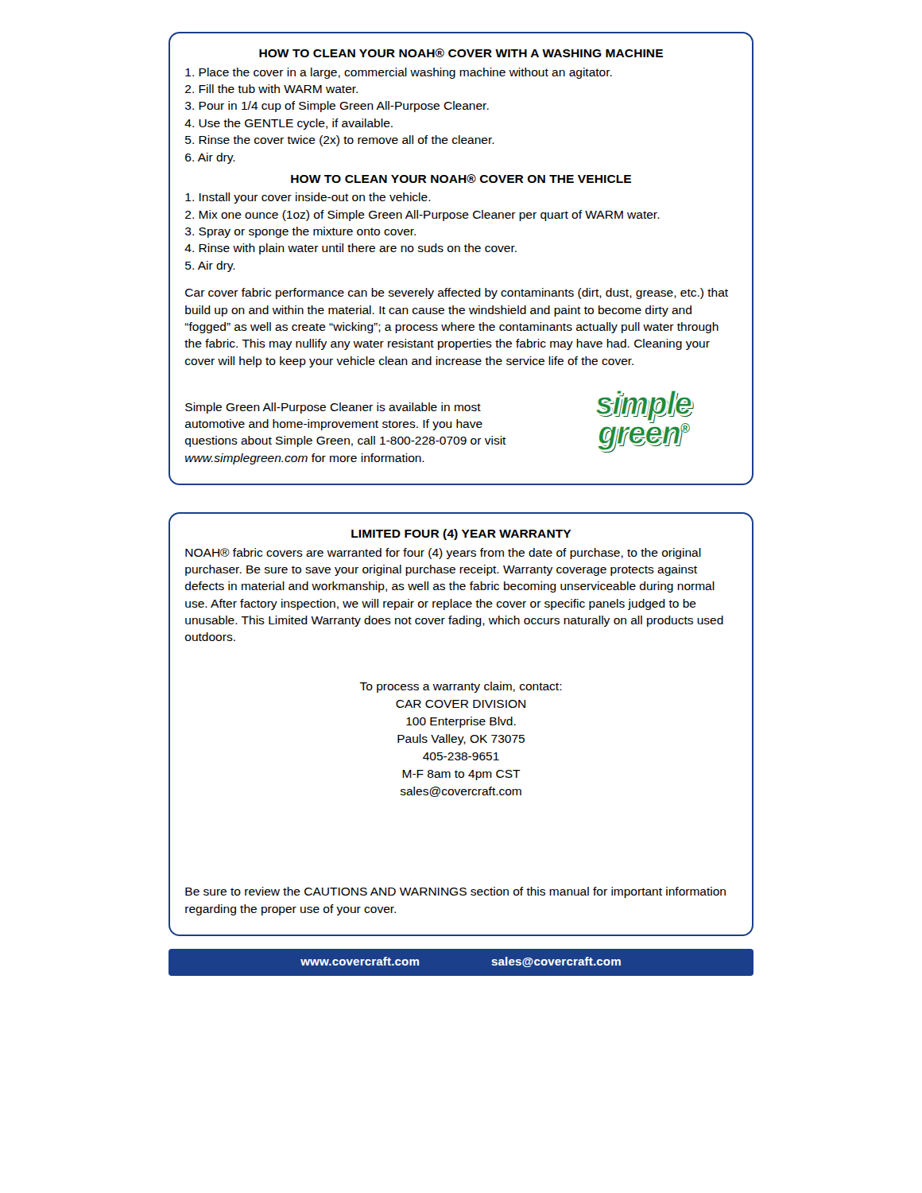HOW TO CLEAN YOUR NOAH® COVER WITH A WASHING MACHINE
1. Place the cover in a large, commercial washing machine without an agitator.
2. Fill the tub with WARM water.
3. Pour in 1/4 cup of Simple Green All-Purpose Cleaner.
4. Use the GENTLE cycle, if available.
5. Rinse the cover twice (2x) to remove all of the cleaner.
6. Air dry.
HOW TO CLEAN YOUR NOAH® COVER ON THE VEHICLE
1. Install your cover inside-out on the vehicle.
2. Mix one ounce (1oz) of Simple Green All-Purpose Cleaner per quart of WARM water.
3. Spray or sponge the mixture onto cover.
4. Rinse with plain water until there are no suds on the cover.
5. Air dry.
Car cover fabric performance can be severely affected by contaminants (dirt, dust, grease, etc.) that build up on and within the material. It can cause the windshield and paint to become dirty and “fogged” as well as create “wicking”; a process where the contaminants actually pull water through the fabric. This may nullify any water resistant properties the fabric may have had. Cleaning your cover will help to keep your vehicle clean and increase the service life of the cover.
Simple Green All-Purpose Cleaner is available in most automotive and home-improvement stores. If you have questions about Simple Green, call 1-800-228-0709 or visit www.simplegreen.com for more information.
simple
green®
LIMITED FOUR (4) YEAR WARRANTY
NOAH® fabric covers are warranted for four (4) years from the date of purchase, to the original purchaser. Be sure to save your original purchase receipt. Warranty coverage protects against defects in material and workmanship, as well as the fabric becoming unserviceable during normal use. After factory inspection, we will repair or replace the cover or specific panels judged to be unusable. This Limited Warranty does not cover fading, which occurs naturally on all products used outdoors.
To process a warranty claim, contact: CAR COVER DIVISION 100 Enterprise Blvd. Pauls Valley, OK 73075 405-238-9651 M-F 8am to 4pm CST sales@covercraft.com
Be sure to review the CAUTIONS AND WARNINGS section of this manual for important information regarding the proper use of your cover.
www.covercraft.com sales@covercraft.com